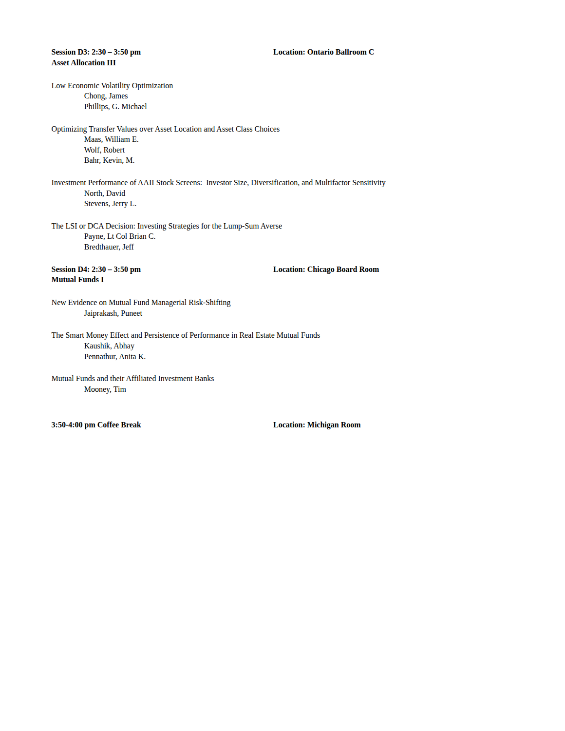Session D3: 2:30 – 3:50 pm
Location: Ontario Ballroom C
Asset Allocation III
Low Economic Volatility Optimization
Chong, James
Phillips, G. Michael
Optimizing Transfer Values over Asset Location and Asset Class Choices
Maas, William E.
Wolf, Robert
Bahr, Kevin, M.
Investment Performance of AAII Stock Screens: Investor Size, Diversification, and Multifactor Sensitivity
North, David
Stevens, Jerry L.
The LSI or DCA Decision: Investing Strategies for the Lump-Sum Averse
Payne, Lt Col Brian C.
Bredthauer, Jeff
Session D4: 2:30 – 3:50 pm
Location: Chicago Board Room
Mutual Funds I
New Evidence on Mutual Fund Managerial Risk-Shifting
Jaiprakash, Puneet
The Smart Money Effect and Persistence of Performance in Real Estate Mutual Funds
Kaushik, Abhay
Pennathur, Anita K.
Mutual Funds and their Affiliated Investment Banks
Mooney, Tim
3:50-4:00 pm Coffee Break
Location: Michigan Room